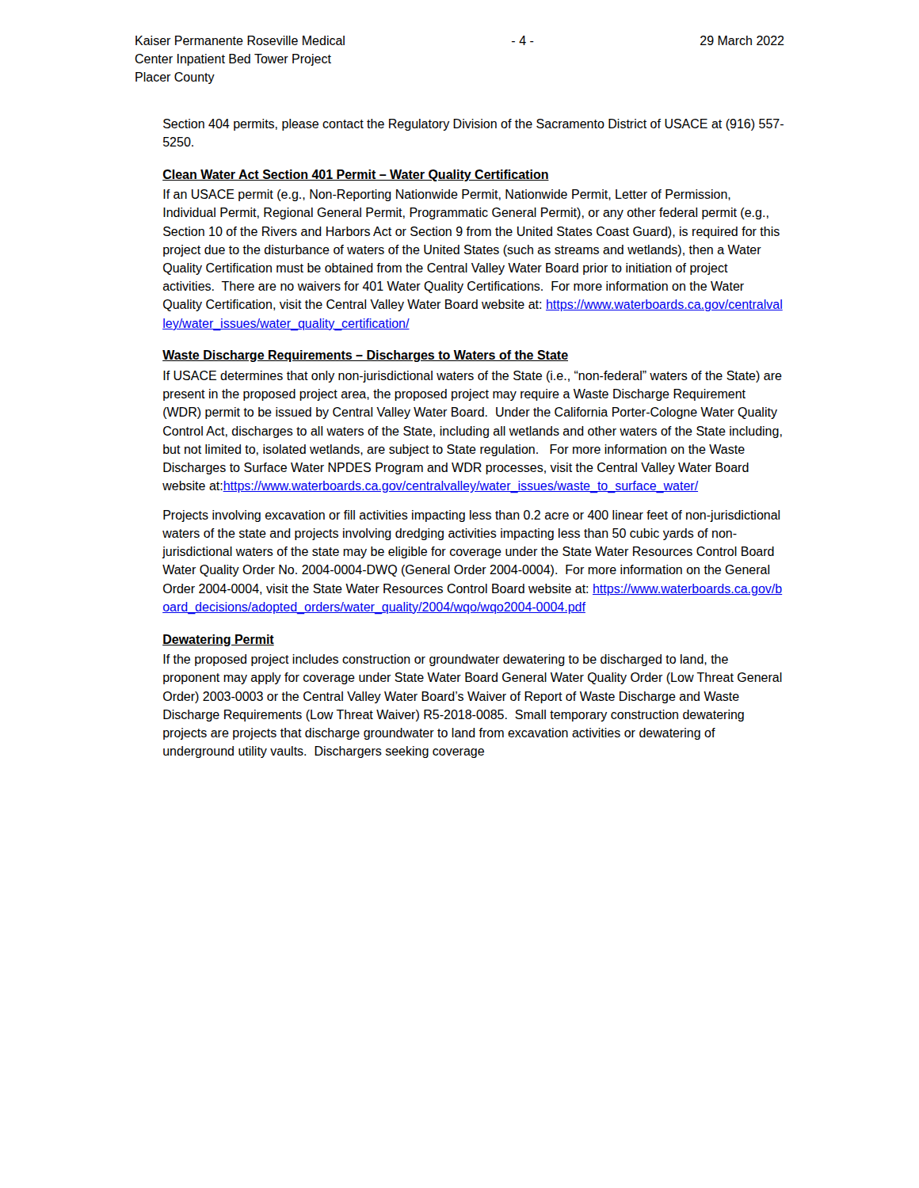Kaiser Permanente Roseville Medical
Center Inpatient Bed Tower Project
Placer County
- 4 -
29 March 2022
Section 404 permits, please contact the Regulatory Division of the Sacramento District of USACE at (916) 557-5250.
Clean Water Act Section 401 Permit – Water Quality Certification
If an USACE permit (e.g., Non-Reporting Nationwide Permit, Nationwide Permit, Letter of Permission, Individual Permit, Regional General Permit, Programmatic General Permit), or any other federal permit (e.g., Section 10 of the Rivers and Harbors Act or Section 9 from the United States Coast Guard), is required for this project due to the disturbance of waters of the United States (such as streams and wetlands), then a Water Quality Certification must be obtained from the Central Valley Water Board prior to initiation of project activities. There are no waivers for 401 Water Quality Certifications. For more information on the Water Quality Certification, visit the Central Valley Water Board website at: https://www.waterboards.ca.gov/centralvalley/water_issues/water_quality_certification/
Waste Discharge Requirements – Discharges to Waters of the State
If USACE determines that only non-jurisdictional waters of the State (i.e., “non-federal” waters of the State) are present in the proposed project area, the proposed project may require a Waste Discharge Requirement (WDR) permit to be issued by Central Valley Water Board. Under the California Porter-Cologne Water Quality Control Act, discharges to all waters of the State, including all wetlands and other waters of the State including, but not limited to, isolated wetlands, are subject to State regulation. For more information on the Waste Discharges to Surface Water NPDES Program and WDR processes, visit the Central Valley Water Board website at:https://www.waterboards.ca.gov/centralvalley/water_issues/waste_to_surface_water/
Projects involving excavation or fill activities impacting less than 0.2 acre or 400 linear feet of non-jurisdictional waters of the state and projects involving dredging activities impacting less than 50 cubic yards of non-jurisdictional waters of the state may be eligible for coverage under the State Water Resources Control Board Water Quality Order No. 2004-0004-DWQ (General Order 2004-0004). For more information on the General Order 2004-0004, visit the State Water Resources Control Board website at: https://www.waterboards.ca.gov/board_decisions/adopted_orders/water_quality/2004/wqo/wqo2004-0004.pdf
Dewatering Permit
If the proposed project includes construction or groundwater dewatering to be discharged to land, the proponent may apply for coverage under State Water Board General Water Quality Order (Low Threat General Order) 2003-0003 or the Central Valley Water Board’s Waiver of Report of Waste Discharge and Waste Discharge Requirements (Low Threat Waiver) R5-2018-0085. Small temporary construction dewatering projects are projects that discharge groundwater to land from excavation activities or dewatering of underground utility vaults. Dischargers seeking coverage